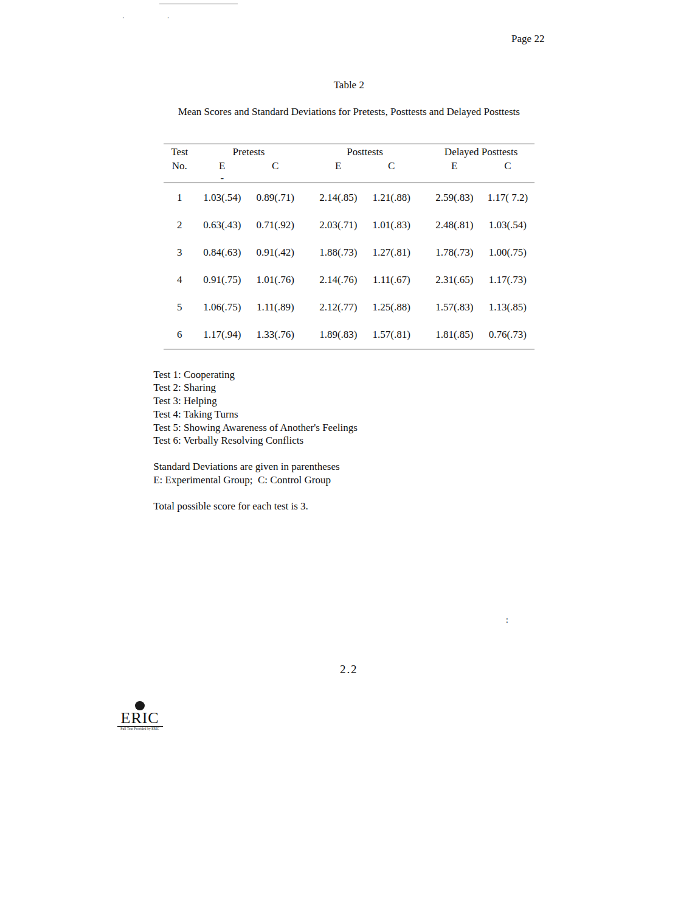. .
Page 22
Table 2
Mean Scores and Standard Deviations for Pretests, Posttests and Delayed Posttests
| Test | Pretests | | Posttests | | Delayed Posttests |
| No. | E | C | | E | C | | E | C |
| | - | | | | | | | |
| 1 | 1.03(.54) | 0.89(.71) | | 2.14(.85) | 1.21(.88) | | 2.59(.83) | 1.17( 7.2) |
| 2 | 0.63(.43) | 0.71(.92) | | 2.03(.71) | 1.01(.83) | | 2.48(.81) | 1.03(.54) |
| 3 | 0.84(.63) | 0.91(.42) | | 1.88(.73) | 1.27(.81) | | 1.78(.73) | 1.00(.75) |
| 4 | 0.91(.75) | 1.01(.76) | | 2.14(.76) | 1.11(.67) | | 2.31(.65) | 1.17(.73) |
| 5 | 1.06(.75) | 1.11(.89) | | 2.12(.77) | 1.25(.88) | | 1.57(.83) | 1.13(.85) |
| 6 | 1.17(.94) | 1.33(.76) | | 1.89(.83) | 1.57(.81) | | 1.81(.85) | 0.76(.73) |
Test 1: Cooperating
Test 2: Sharing
Test 3: Helping
Test 4: Taking Turns
Test 5: Showing Awareness of Another's Feelings
Test 6: Verbally Resolving Conflicts
Standard Deviations are given in parentheses
E: Experimental Group; C: Control Group
Total possible score for each test is 3.
:
ERIC
Full Text Provided by ERIC
2.2